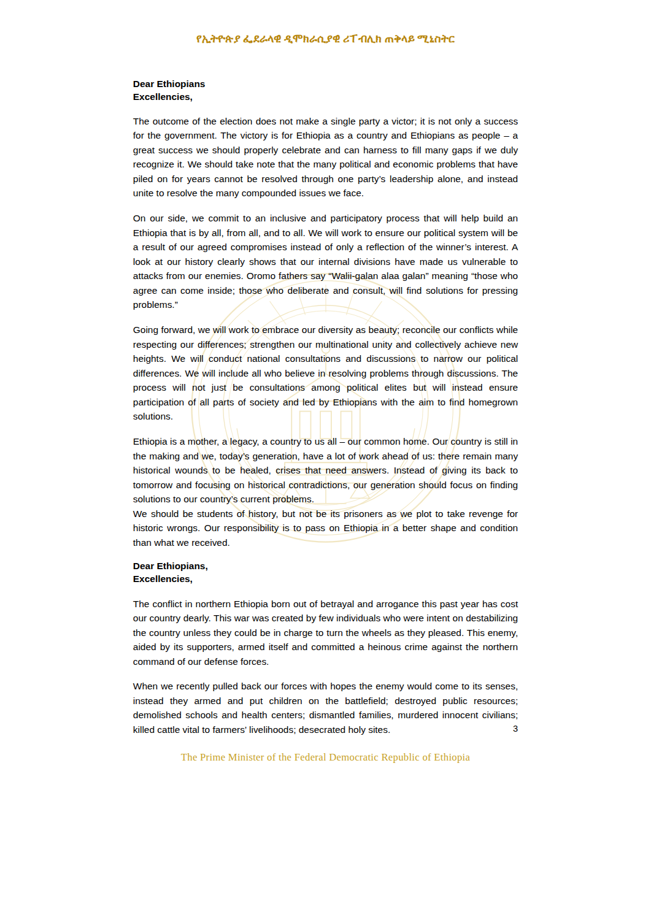የኢትዮጵያ ፌደራላዊ ዲሞክራሲያዊ ሪፐብሊክ ጠቅላይ ሚኒስትር
Dear Ethiopians Excellencies,
The outcome of the election does not make a single party a victor; it is not only a success for the government. The victory is for Ethiopia as a country and Ethiopians as people – a great success we should properly celebrate and can harness to fill many gaps if we duly recognize it. We should take note that the many political and economic problems that have piled on for years cannot be resolved through one party’s leadership alone, and instead unite to resolve the many compounded issues we face.
On our side, we commit to an inclusive and participatory process that will help build an Ethiopia that is by all, from all, and to all. We will work to ensure our political system will be a result of our agreed compromises instead of only a reflection of the winner’s interest. A look at our history clearly shows that our internal divisions have made us vulnerable to attacks from our enemies. Oromo fathers say “Walii-galan alaa galan” meaning “those who agree can come inside; those who deliberate and consult, will find solutions for pressing problems.”
Going forward, we will work to embrace our diversity as beauty; reconcile our conflicts while respecting our differences; strengthen our multinational unity and collectively achieve new heights. We will conduct national consultations and discussions to narrow our political differences. We will include all who believe in resolving problems through discussions. The process will not just be consultations among political elites but will instead ensure participation of all parts of society and led by Ethiopians with the aim to find homegrown solutions.
Ethiopia is a mother, a legacy, a country to us all – our common home. Our country is still in the making and we, today’s generation, have a lot of work ahead of us: there remain many historical wounds to be healed, crises that need answers. Instead of giving its back to tomorrow and focusing on historical contradictions, our generation should focus on finding solutions to our country’s current problems.
We should be students of history, but not be its prisoners as we plot to take revenge for historic wrongs. Our responsibility is to pass on Ethiopia in a better shape and condition than what we received.
Dear Ethiopians, Excellencies,
The conflict in northern Ethiopia born out of betrayal and arrogance this past year has cost our country dearly. This war was created by few individuals who were intent on destabilizing the country unless they could be in charge to turn the wheels as they pleased. This enemy, aided by its supporters, armed itself and committed a heinous crime against the northern command of our defense forces.
When we recently pulled back our forces with hopes the enemy would come to its senses, instead they armed and put children on the battlefield; destroyed public resources; demolished schools and health centers; dismantled families, murdered innocent civilians; killed cattle vital to farmers’ livelihoods; desecrated holy sites.
3
The Prime Minister of the Federal Democratic Republic of Ethiopia